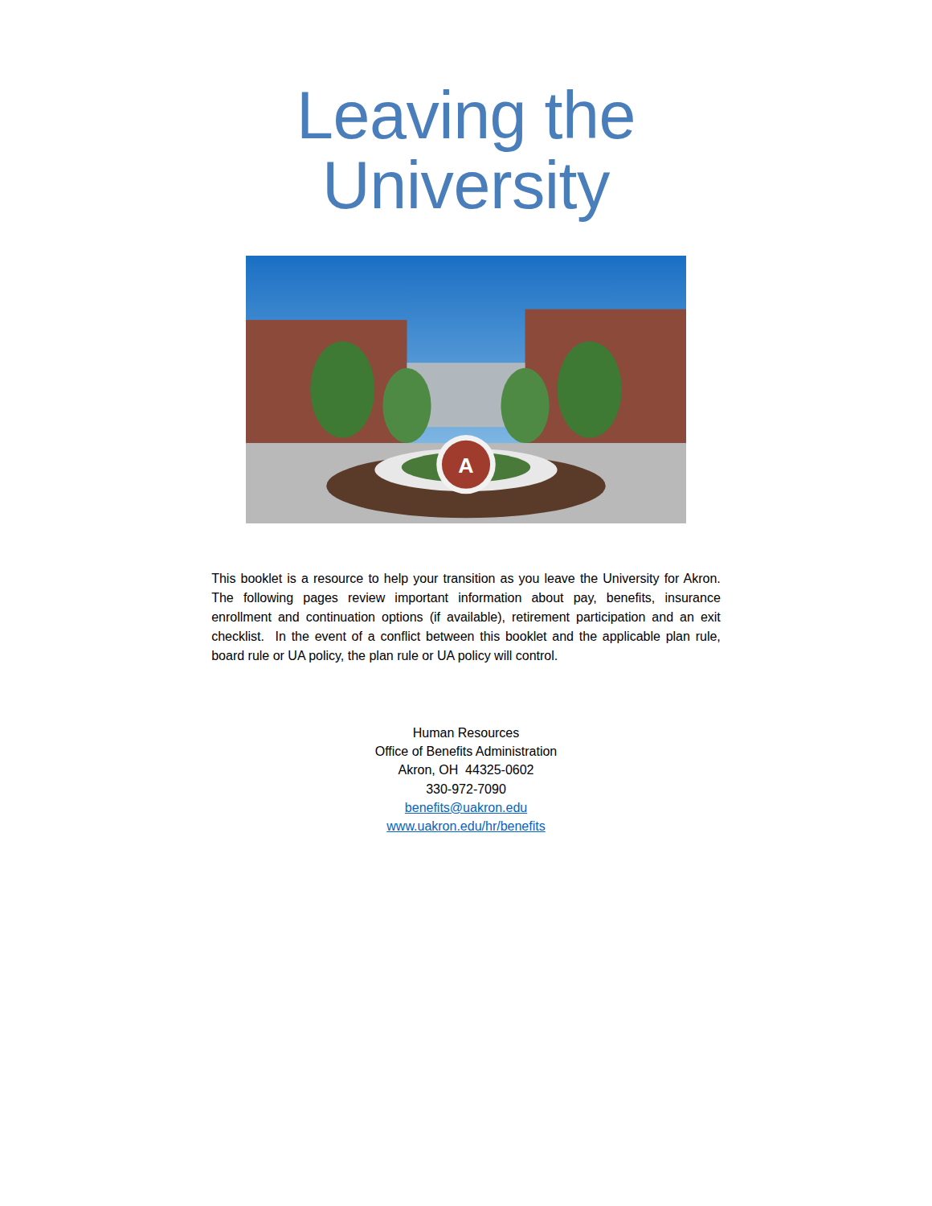Leaving the University
This booklet is a resource to help your transition as you leave the University for Akron. The following pages review important information about pay, benefits, insurance enrollment and continuation options (if available), retirement participation and an exit checklist. In the event of a conflict between this booklet and the applicable plan rule, board rule or UA policy, the plan rule or UA policy will control.
Human Resources
Office of Benefits Administration
Akron, OH 44325-0602
330-972-7090
benefits@uakron.edu
www.uakron.edu/hr/benefits